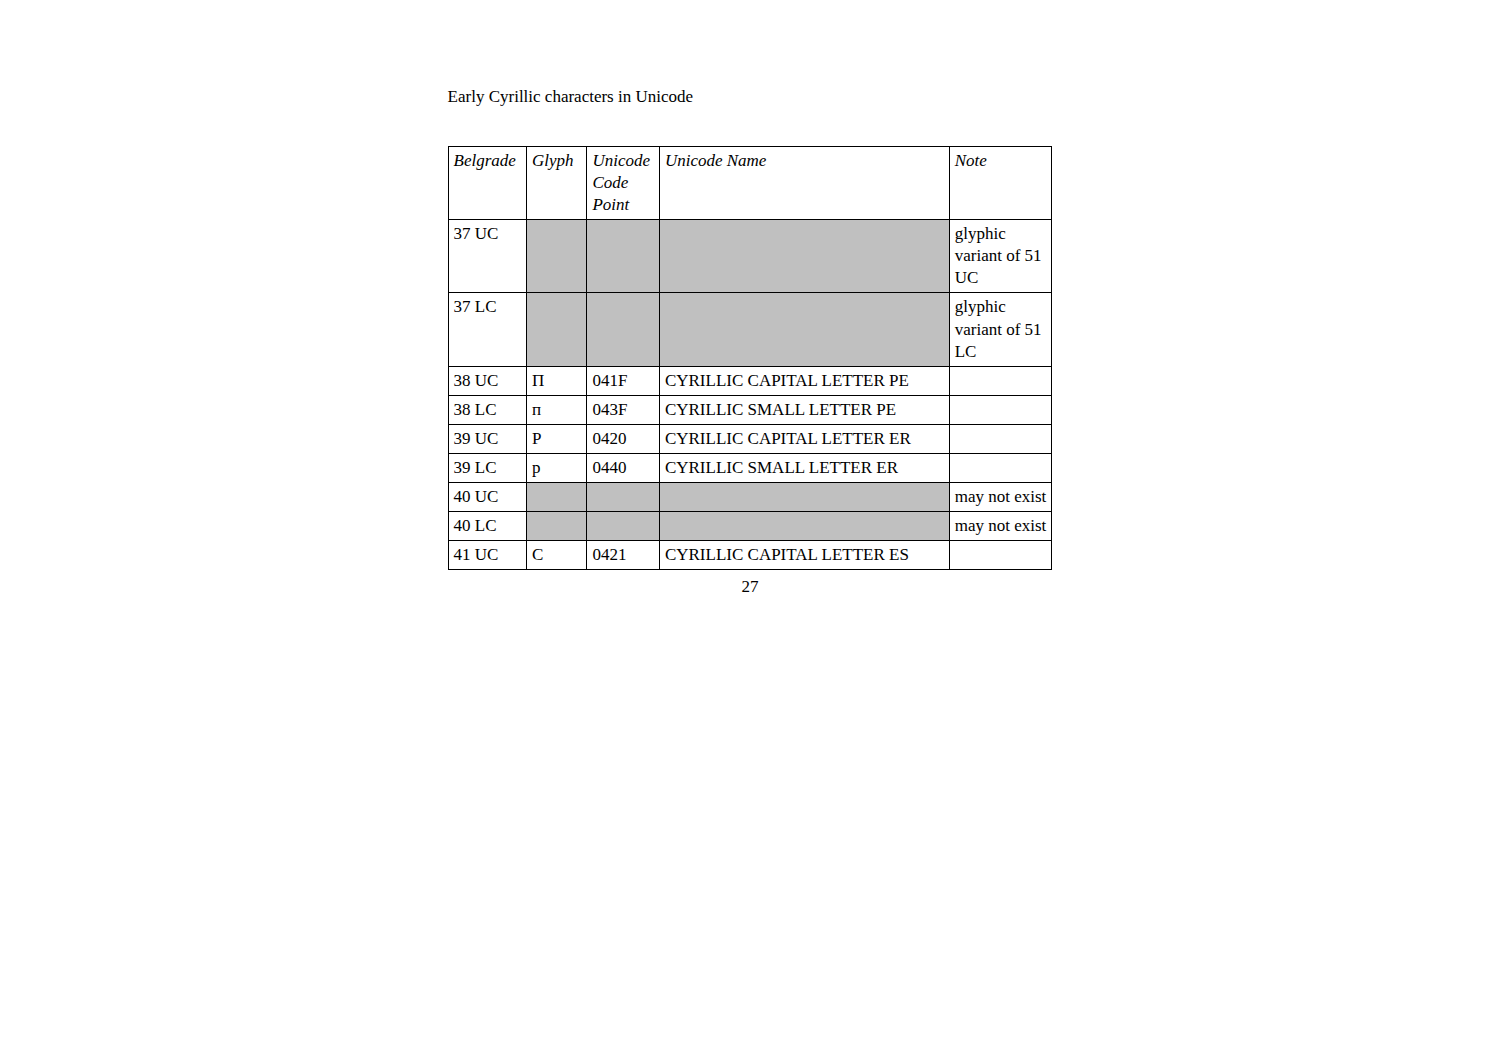Early Cyrillic characters in Unicode
| Belgrade | Glyph | Unicode Code Point | Unicode Name | Note |
| --- | --- | --- | --- | --- |
| 37 UC | | | | glyphic variant of 51 UC |
| 37 LC | | | | glyphic variant of 51 LC |
| 38 UC | П | 041F | CYRILLIC CAPITAL LETTER PE | |
| 38 LC | п | 043F | CYRILLIC SMALL LETTER PE | |
| 39 UC | Р | 0420 | CYRILLIC CAPITAL LETTER ER | |
| 39 LC | р | 0440 | CYRILLIC SMALL LETTER ER | |
| 40 UC | | | | may not exist |
| 40 LC | | | | may not exist |
| 41 UC | С | 0421 | CYRILLIC CAPITAL LETTER ES | |
27